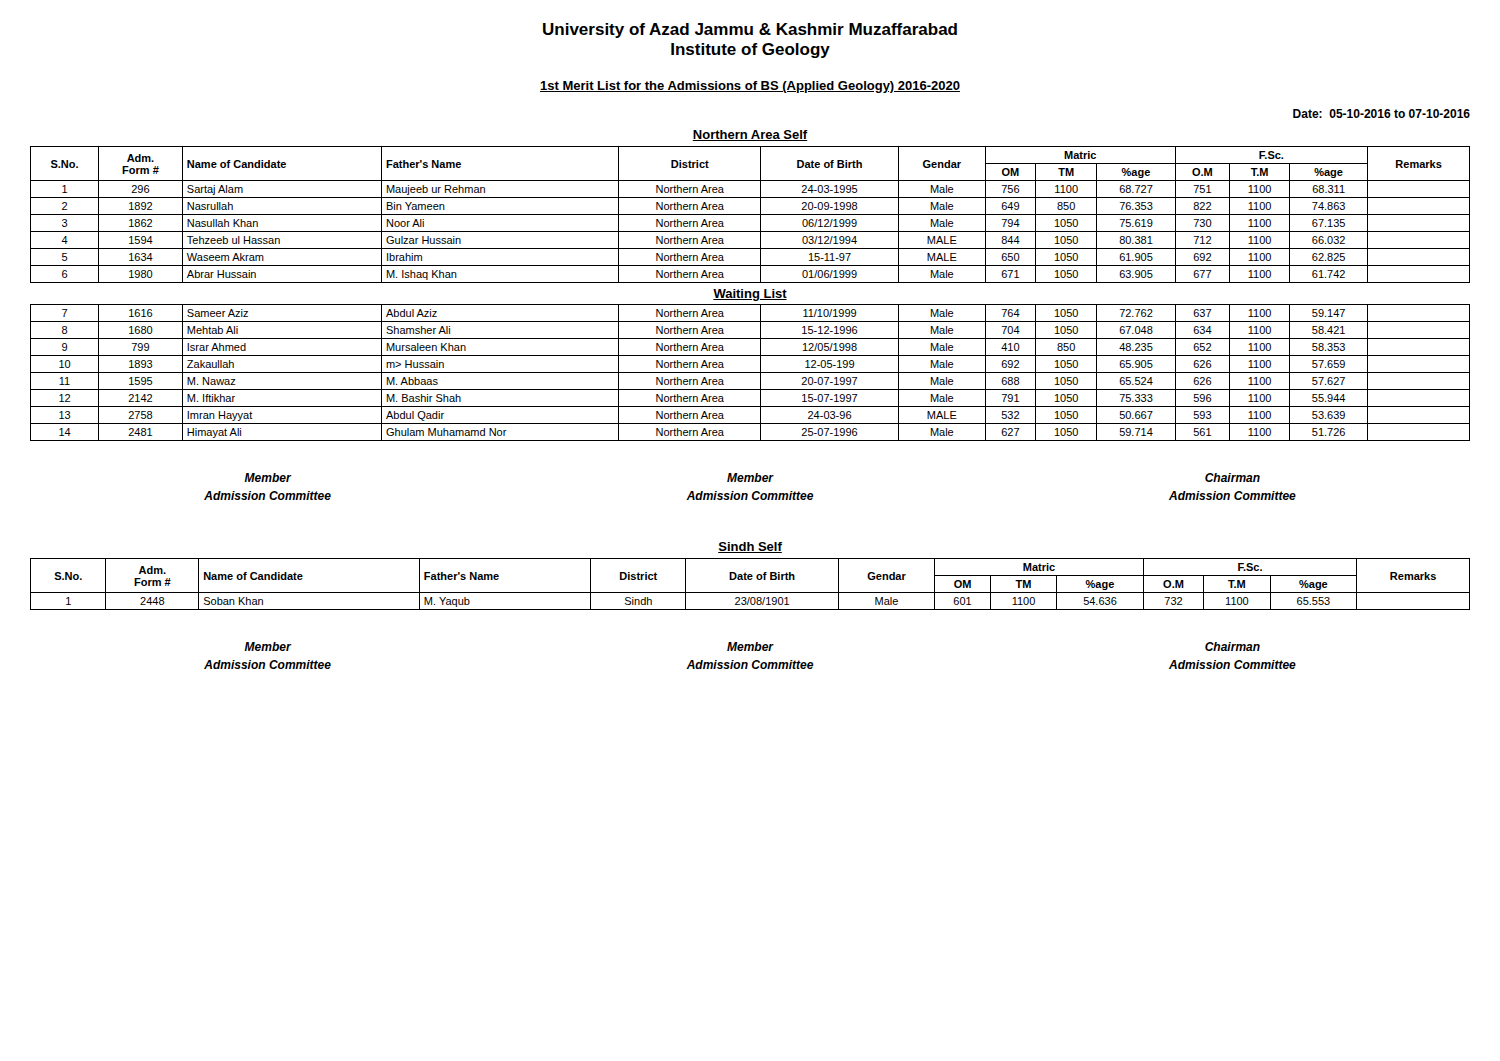University of Azad Jammu & Kashmir Muzaffarabad
Institute of Geology
1st Merit List for the Admissions of BS (Applied Geology) 2016-2020
Date: 05-10-2016 to 07-10-2016
Northern Area Self
| S.No. | Adm. Form # | Name of Candidate | Father's Name | District | Date of Birth | Gendar | Matric | F.Sc. | Remarks |
| --- | --- | --- | --- | --- | --- | --- | --- | --- | --- |
| OM | TM | %age | O.M | T.M | %age |
| 1 | 296 | Sartaj Alam | Maujeeb ur Rehman | Northern Area | 24-03-1995 | Male | 756 | 1100 | 68.727 | 751 | 1100 | 68.311 | |
| 2 | 1892 | Nasrullah | Bin Yameen | Northern Area | 20-09-1998 | Male | 649 | 850 | 76.353 | 822 | 1100 | 74.863 | |
| 3 | 1862 | Nasullah Khan | Noor Ali | Northern Area | 06/12/1999 | Male | 794 | 1050 | 75.619 | 730 | 1100 | 67.135 | |
| 4 | 1594 | Tehzeeb ul Hassan | Gulzar Hussain | Northern Area | 03/12/1994 | MALE | 844 | 1050 | 80.381 | 712 | 1100 | 66.032 | |
| 5 | 1634 | Waseem Akram | Ibrahim | Northern Area | 15-11-97 | MALE | 650 | 1050 | 61.905 | 692 | 1100 | 62.825 | |
| 6 | 1980 | Abrar Hussain | M. Ishaq Khan | Northern Area | 01/06/1999 | Male | 671 | 1050 | 63.905 | 677 | 1100 | 61.742 | |
| Waiting List |
| 7 | 1616 | Sameer Aziz | Abdul Aziz | Northern Area | 11/10/1999 | Male | 764 | 1050 | 72.762 | 637 | 1100 | 59.147 | |
| 8 | 1680 | Mehtab Ali | Shamsher Ali | Northern Area | 15-12-1996 | Male | 704 | 1050 | 67.048 | 634 | 1100 | 58.421 | |
| 9 | 799 | Israr Ahmed | Mursaleen Khan | Northern Area | 12/05/1998 | Male | 410 | 850 | 48.235 | 652 | 1100 | 58.353 | |
| 10 | 1893 | Zakaullah | m> Hussain | Northern Area | 12-05-199 | Male | 692 | 1050 | 65.905 | 626 | 1100 | 57.659 | |
| 11 | 1595 | M. Nawaz | M. Abbaas | Northern Area | 20-07-1997 | Male | 688 | 1050 | 65.524 | 626 | 1100 | 57.627 | |
| 12 | 2142 | M. Iftikhar | M. Bashir Shah | Northern Area | 15-07-1997 | Male | 791 | 1050 | 75.333 | 596 | 1100 | 55.944 | |
| 13 | 2758 | Imran Hayyat | Abdul Qadir | Northern Area | 24-03-96 | MALE | 532 | 1050 | 50.667 | 593 | 1100 | 53.639 | |
| 14 | 2481 | Himayat Ali | Ghulam Muhamamd Nor | Northern Area | 25-07-1996 | Male | 627 | 1050 | 59.714 | 561 | 1100 | 51.726 | |
| Member | Member | Chairman |
| Admission Committee | Admission Committee | Admission Committee |
Sindh Self
| S.No. | Adm. Form # | Name of Candidate | Father's Name | District | Date of Birth | Gendar | Matric | F.Sc. | Remarks |
| --- | --- | --- | --- | --- | --- | --- | --- | --- | --- |
| OM | TM | %age | O.M | T.M | %age |
| 1 | 2448 | Soban Khan | M. Yaqub | Sindh | 23/08/1901 | Male | 601 | 1100 | 54.636 | 732 | 1100 | 65.553 | |
| Member | Member | Chairman |
| Admission Committee | Admission Committee | Admission Committee |